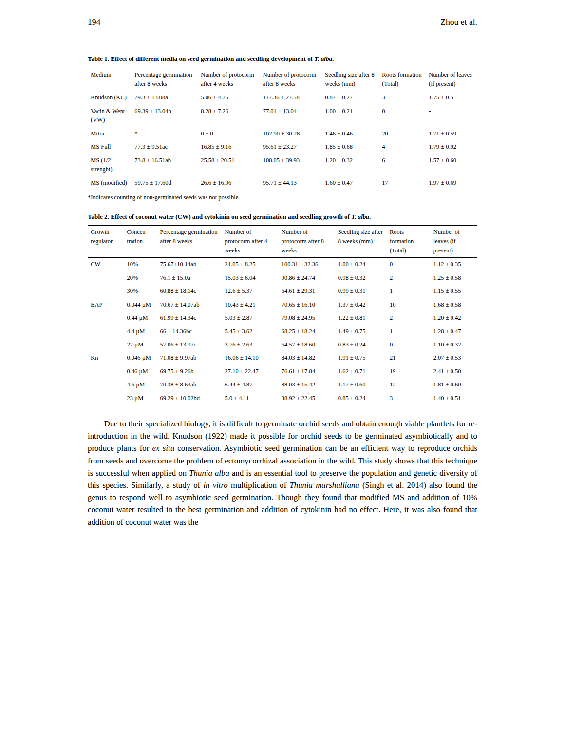194 Zhou et al.
Table 1. Effect of different media on seed germination and seedling development of T. alba.
| Medium | Percentage germination after 8 weeks | Number of protocorm after 4 weeks | Number of protocorm after 8 weeks | Seedling size after 8 weeks (mm) | Roots formation (Total) | Number of leaves (if present) |
| --- | --- | --- | --- | --- | --- | --- |
| Knudson (KC) | 79.3 ± 13.08a | 5.06 ± 4.76 | 117.36 ± 27.58 | 0.87 ± 0.27 | 3 | 1.75 ± 0.5 |
| Vacin & Went (VW) | 69.39 ± 13.04b | 8.28 ± 7.26 | 77.01 ± 13.04 | 1.00 ± 0.21 | 0 | - |
| Mitra | * | 0 ± 0 | 102.90 ± 30.28 | 1.46 ± 0.46 | 20 | 1.71 ± 0.59 |
| MS Full | 77.3 ± 9.51ac | 16.85 ± 9.16 | 95.61 ± 23.27 | 1.85 ± 0.68 | 4 | 1.79 ± 0.92 |
| MS (1/2 strenght) | 73.8 ± 16.51ab | 25.58 ± 20.51 | 108.05 ± 39.93 | 1.20 ± 0.32 | 6 | 1.57 ± 0.60 |
| MS (modified) | 59.75 ± 17.60d | 26.6 ± 16.96 | 95.71 ± 44.13 | 1.60 ± 0.47 | 17 | 1.97 ± 0.69 |
*Indicates counting of non-germinated seeds was not possible.
Table 2. Effect of coconut water (CW) and cytokinin on seed germination and seedling growth of T. alba.
| Growth regulator | Concen-tration | Percentage germination after 8 weeks | Number of protocorm after 4 weeks | Number of protocorm after 8 weeks | Seedling size after 8 weeks (mm) | Roots formation (Total) | Number of leaves (if present) |
| --- | --- | --- | --- | --- | --- | --- | --- |
| CW | 10% | 75.67±10.14ab | 21.05 ± 8.25 | 100.31 ± 32.36 | 1.00 ± 0.24 | 0 | 1.12 ± 0.35 |
| | 20% | 76.1 ± 15.0a | 15.03 ± 6.04 | 90.86 ± 24.74 | 0.98 ± 0.32 | 2 | 1.25 ± 0.58 |
| | 30% | 60.88 ± 18.14c | 12.6 ± 5.37 | 64.61 ± 29.31 | 0.99 ± 0.31 | 1 | 1.15 ± 0.55 |
| BAP | 0.044 µM | 70.67 ± 14.07ab | 10.43 ± 4.21 | 70.65 ± 16.10 | 1.37 ± 0.42 | 10 | 1.68 ± 0.58 |
| | 0.44 µM | 61.99 ± 14.34c | 5.03 ± 2.87 | 79.08 ± 24.95 | 1.22 ± 0.81 | 2 | 1.20 ± 0.42 |
| | 4.4 µM | 66 ± 14.36bc | 5.45 ± 3.62 | 68.25 ± 18.24 | 1.49 ± 0.75 | 1 | 1.28 ± 0.47 |
| | 22 µM | 57.06 ± 13.97c | 3.76 ± 2.63 | 64.57 ± 18.60 | 0.83 ± 0.24 | 0 | 1.10 ± 0.32 |
| Kn | 0.046 µM | 71.08 ± 9.97ab | 16.06 ± 14.10 | 84.03 ± 14.82 | 1.91 ± 0.75 | 21 | 2.07 ± 0.53 |
| | 0.46 µM | 69.75 ± 9.26b | 27.10 ± 22.47 | 76.61 ± 17.84 | 1.62 ± 0.71 | 19 | 2.41 ± 0.50 |
| | 4.6 µM | 70.38 ± 8.63ab | 6.44 ± 4.87 | 88.03 ± 15.42 | 1.17 ± 0.60 | 12 | 1.81 ± 0.60 |
| | 23 µM | 69.29 ± 10.02bd | 5.0 ± 4.11 | 88.92 ± 22.45 | 0.85 ± 0.24 | 3 | 1.40 ± 0.51 |
Due to their specialized biology, it is difficult to germinate orchid seeds and obtain enough viable plantlets for re-introduction in the wild. Knudson (1922) made it possible for orchid seeds to be germinated asymbiotically and to produce plants for ex situ conservation. Asymbiotic seed germination can be an efficient way to reproduce orchids from seeds and overcome the problem of ectomycorrhizal association in the wild. This study shows that this technique is successful when applied on Thunia alba and is an essential tool to preserve the population and genetic diversity of this species. Similarly, a study of in vitro multiplication of Thunia marshalliana (Singh et al. 2014) also found the genus to respond well to asymbiotic seed germination. Though they found that modified MS and addition of 10% coconut water resulted in the best germination and addition of cytokinin had no effect. Here, it was also found that addition of coconut water was the